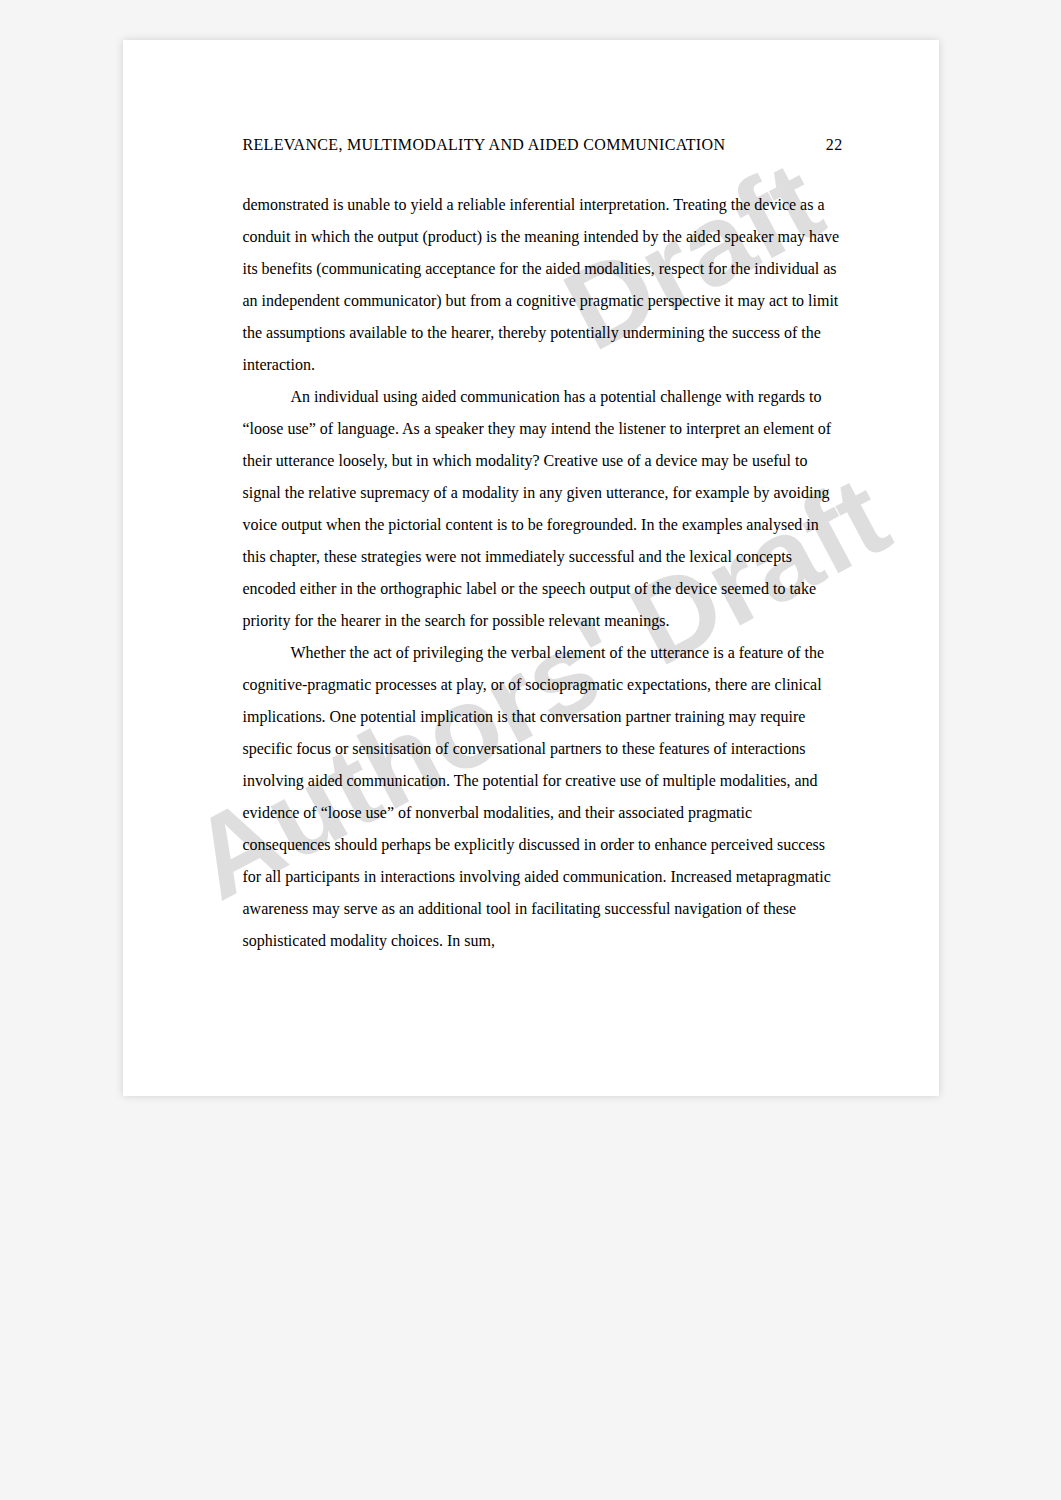Draft Authors' Draft
Relevance, Multimodality and Aided Communication 22
demonstrated is unable to yield a reliable inferential interpretation. Treating the device as a conduit in which the output (product) is the meaning intended by the aided speaker may have its benefits (communicating acceptance for the aided modalities, respect for the individual as an independent communicator) but from a cognitive pragmatic perspective it may act to limit the assumptions available to the hearer, thereby potentially undermining the success of the interaction.
An individual using aided communication has a potential challenge with regards to “loose use” of language. As a speaker they may intend the listener to interpret an element of their utterance loosely, but in which modality? Creative use of a device may be useful to signal the relative supremacy of a modality in any given utterance, for example by avoiding voice output when the pictorial content is to be foregrounded. In the examples analysed in this chapter, these strategies were not immediately successful and the lexical concepts encoded either in the orthographic label or the speech output of the device seemed to take priority for the hearer in the search for possible relevant meanings.
Whether the act of privileging the verbal element of the utterance is a feature of the cognitive-pragmatic processes at play, or of sociopragmatic expectations, there are clinical implications. One potential implication is that conversation partner training may require specific focus or sensitisation of conversational partners to these features of interactions involving aided communication. The potential for creative use of multiple modalities, and evidence of “loose use” of nonverbal modalities, and their associated pragmatic consequences should perhaps be explicitly discussed in order to enhance perceived success for all participants in interactions involving aided communication. Increased metapragmatic awareness may serve as an additional tool in facilitating successful navigation of these sophisticated modality choices. In sum,